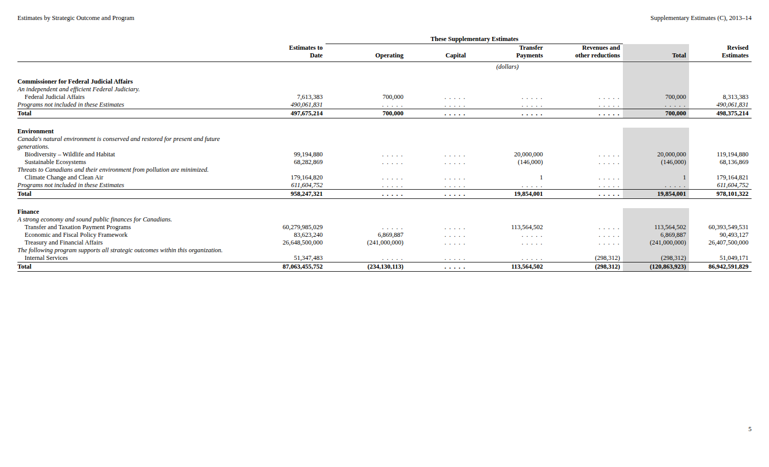Estimates by Strategic Outcome and Program
Supplementary Estimates (C), 2013–14
| | | These Supplementary Estimates | | |
| --- | --- | --- | --- | --- |
| | Estimates to Date | Operating | Capital | Transfer Payments | Revenues and other reductions | Total | Revised Estimates |
| | | | | (dollars) | | | |
| Commissioner for Federal Judicial Affairs | | | | | | | |
| An independent and efficient Federal Judiciary. | | | | | | | |
| Federal Judicial Affairs | 7,613,383 | 700,000 | . . . . . | . . . . . | . . . . . | 700,000 | 8,313,383 |
| Programs not included in these Estimates | 490,061,831 | . . . . . | . . . . . | . . . . . | . . . . . | . . . . . | 490,061,831 |
| Total | 497,675,214 | 700,000 | . . . . . | . . . . . | . . . . . | 700,000 | 498,375,214 |
| Environment | | | | | | | |
| Canada's natural environment is conserved and restored for present and future generations. | | | | | | | |
| Biodiversity – Wildlife and Habitat | 99,194,880 | . . . . . | . . . . . | 20,000,000 | . . . . . | 20,000,000 | 119,194,880 |
| Sustainable Ecosystems | 68,282,869 | . . . . . | . . . . . | (146,000) | . . . . . | (146,000) | 68,136,869 |
| Threats to Canadians and their environment from pollution are minimized. | | | | | | | |
| Climate Change and Clean Air | 179,164,820 | . . . . . | . . . . . | 1 | . . . . . | 1 | 179,164,821 |
| Programs not included in these Estimates | 611,604,752 | . . . . . | . . . . . | . . . . . | . . . . . | . . . . . | 611,604,752 |
| Total | 958,247,321 | . . . . . | . . . . . | 19,854,001 | . . . . . | 19,854,001 | 978,101,322 |
| Finance | | | | | | | |
| A strong economy and sound public finances for Canadians. | | | | | | | |
| Transfer and Taxation Payment Programs | 60,279,985,029 | . . . . . | . . . . . | 113,564,502 | . . . . . | 113,564,502 | 60,393,549,531 |
| Economic and Fiscal Policy Framework | 83,623,240 | 6,869,887 | . . . . . | . . . . . | . . . . . | 6,869,887 | 90,493,127 |
| Treasury and Financial Affairs | 26,648,500,000 | (241,000,000) | . . . . . | . . . . . | . . . . . | (241,000,000) | 26,407,500,000 |
| The following program supports all strategic outcomes within this organization. | | | | | | | |
| Internal Services | 51,347,483 | . . . . . | . . . . . | . . . . . | (298,312) | (298,312) | 51,049,171 |
| Total | 87,063,455,752 | (234,130,113) | . . . . . | 113,564,502 | (298,312) | (120,863,923) | 86,942,591,829 |
5